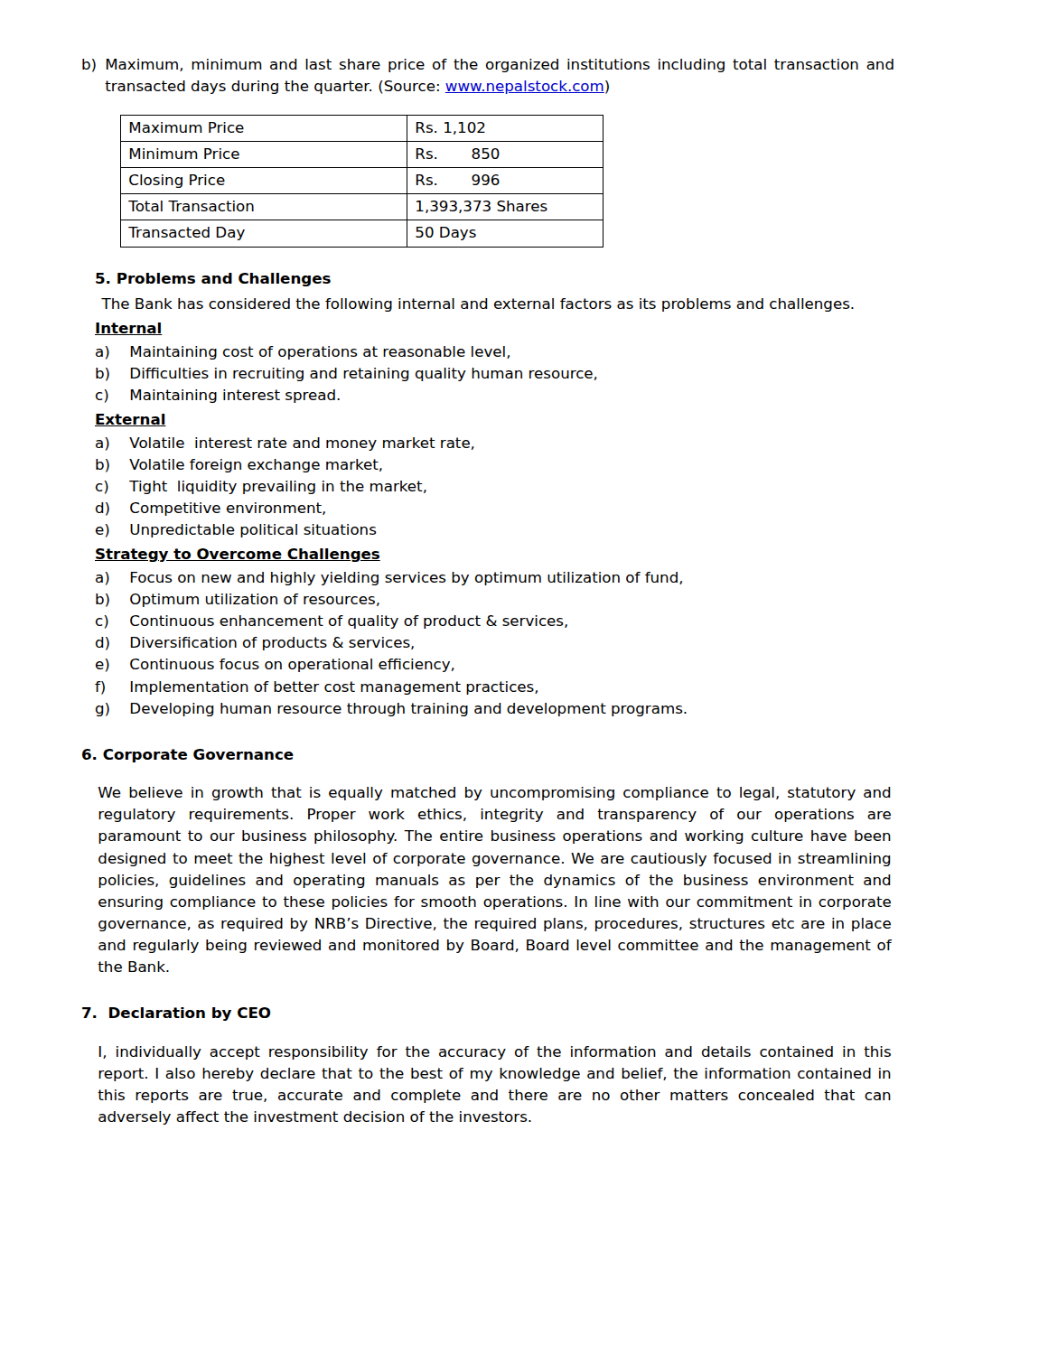b)
Maximum, minimum and last share price of the organized institutions including total transaction and transacted days during the quarter. (Source: www.nepalstock.com)
| Maximum Price | Rs. 1,102 |
| Minimum Price | Rs. 850 |
| Closing Price | Rs. 996 |
| Total Transaction | 1,393,373 Shares |
| Transacted Day | 50 Days |
5. Problems and Challenges
The Bank has considered the following internal and external factors as its problems and challenges.
Internal
a) Maintaining cost of operations at reasonable level,
b) Difficulties in recruiting and retaining quality human resource,
c) Maintaining interest spread.
External
a) Volatile interest rate and money market rate,
b) Volatile foreign exchange market,
c) Tight liquidity prevailing in the market,
d) Competitive environment,
e) Unpredictable political situations
Strategy to Overcome Challenges
a) Focus on new and highly yielding services by optimum utilization of fund,
b) Optimum utilization of resources,
c) Continuous enhancement of quality of product & services,
d) Diversification of products & services,
e) Continuous focus on operational efficiency,
f) Implementation of better cost management practices,
g) Developing human resource through training and development programs.
6. Corporate Governance
We believe in growth that is equally matched by uncompromising compliance to legal, statutory and regulatory requirements. Proper work ethics, integrity and transparency of our operations are paramount to our business philosophy. The entire business operations and working culture have been designed to meet the highest level of corporate governance. We are cautiously focused in streamlining policies, guidelines and operating manuals as per the dynamics of the business environment and ensuring compliance to these policies for smooth operations. In line with our commitment in corporate governance, as required by NRB’s Directive, the required plans, procedures, structures etc are in place and regularly being reviewed and monitored by Board, Board level committee and the management of the Bank.
7. Declaration by CEO
I, individually accept responsibility for the accuracy of the information and details contained in this report. I also hereby declare that to the best of my knowledge and belief, the information contained in this reports are true, accurate and complete and there are no other matters concealed that can adversely affect the investment decision of the investors.